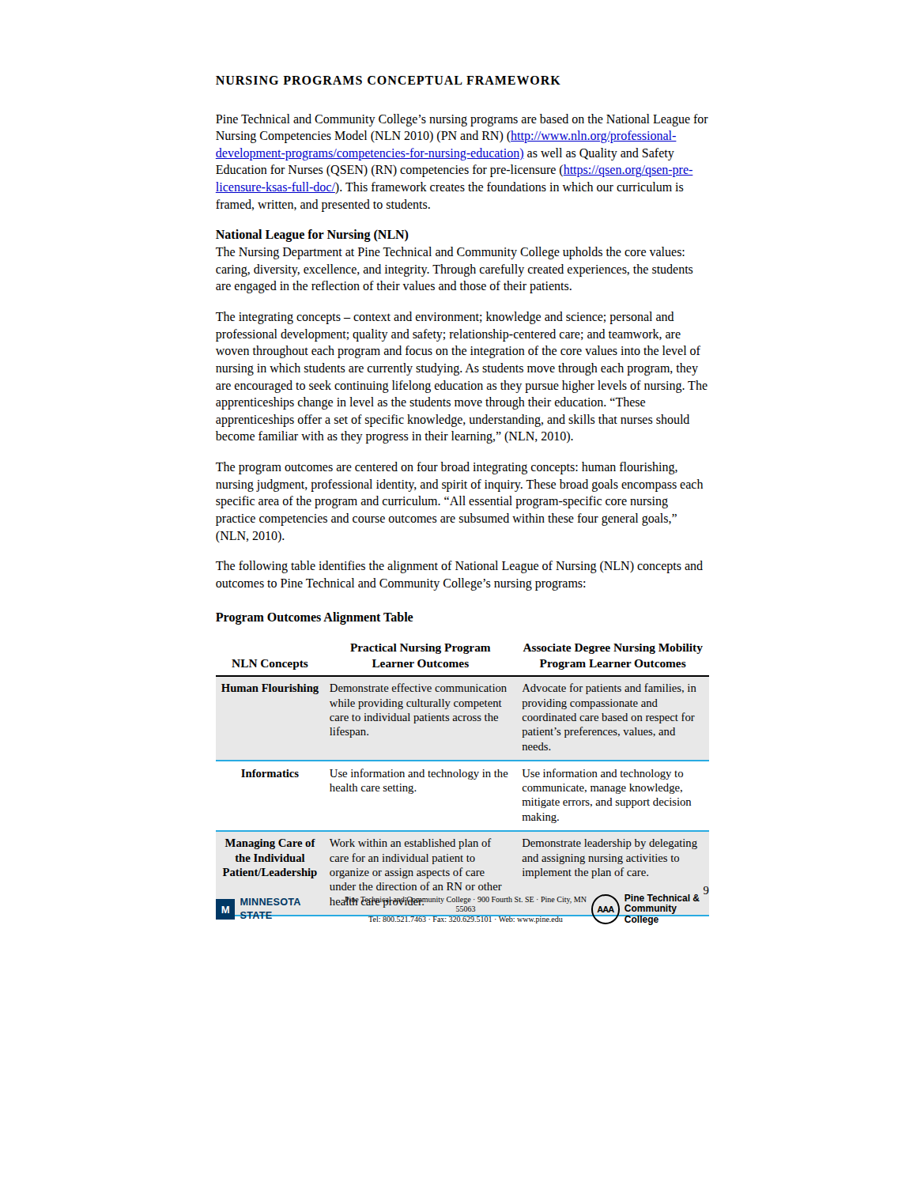NURSING PROGRAMS CONCEPTUAL FRAMEWORK
Pine Technical and Community College’s nursing programs are based on the National League for Nursing Competencies Model (NLN 2010) (PN and RN) (http://www.nln.org/professional-development-programs/competencies-for-nursing-education) as well as Quality and Safety Education for Nurses (QSEN) (RN) competencies for pre-licensure (https://qsen.org/qsen-pre-licensure-ksas-full-doc/). This framework creates the foundations in which our curriculum is framed, written, and presented to students.
National League for Nursing (NLN)
The Nursing Department at Pine Technical and Community College upholds the core values: caring, diversity, excellence, and integrity. Through carefully created experiences, the students are engaged in the reflection of their values and those of their patients.
The integrating concepts – context and environment; knowledge and science; personal and professional development; quality and safety; relationship-centered care; and teamwork, are woven throughout each program and focus on the integration of the core values into the level of nursing in which students are currently studying. As students move through each program, they are encouraged to seek continuing lifelong education as they pursue higher levels of nursing. The apprenticeships change in level as the students move through their education. “These apprenticeships offer a set of specific knowledge, understanding, and skills that nurses should become familiar with as they progress in their learning,” (NLN, 2010).
The program outcomes are centered on four broad integrating concepts: human flourishing, nursing judgment, professional identity, and spirit of inquiry. These broad goals encompass each specific area of the program and curriculum. “All essential program-specific core nursing practice competencies and course outcomes are subsumed within these four general goals,” (NLN, 2010).
The following table identifies the alignment of National League of Nursing (NLN) concepts and outcomes to Pine Technical and Community College’s nursing programs:
Program Outcomes Alignment Table
| NLN Concepts | Practical Nursing Program Learner Outcomes | Associate Degree Nursing Mobility Program Learner Outcomes |
| --- | --- | --- |
| Human Flourishing | Demonstrate effective communication while providing culturally competent care to individual patients across the lifespan. | Advocate for patients and families, in providing compassionate and coordinated care based on respect for patient’s preferences, values, and needs. |
| Informatics | Use information and technology in the health care setting. | Use information and technology to communicate, manage knowledge, mitigate errors, and support decision making. |
| Managing Care of the Individual Patient/Leadership | Work within an established plan of care for an individual patient to organize or assign aspects of care under the direction of an RN or other health care provider. | Demonstrate leadership by delegating and assigning nursing activities to implement the plan of care. |
9
M
MINNESOTA STATE
Pine Technical and Community College · 900 Fourth St. SE · Pine City, MN 55063
Tel: 800.521.7463 · Fax: 320.629.5101 · Web: www.pine.edu
AAA
Pine Technical &
Community College